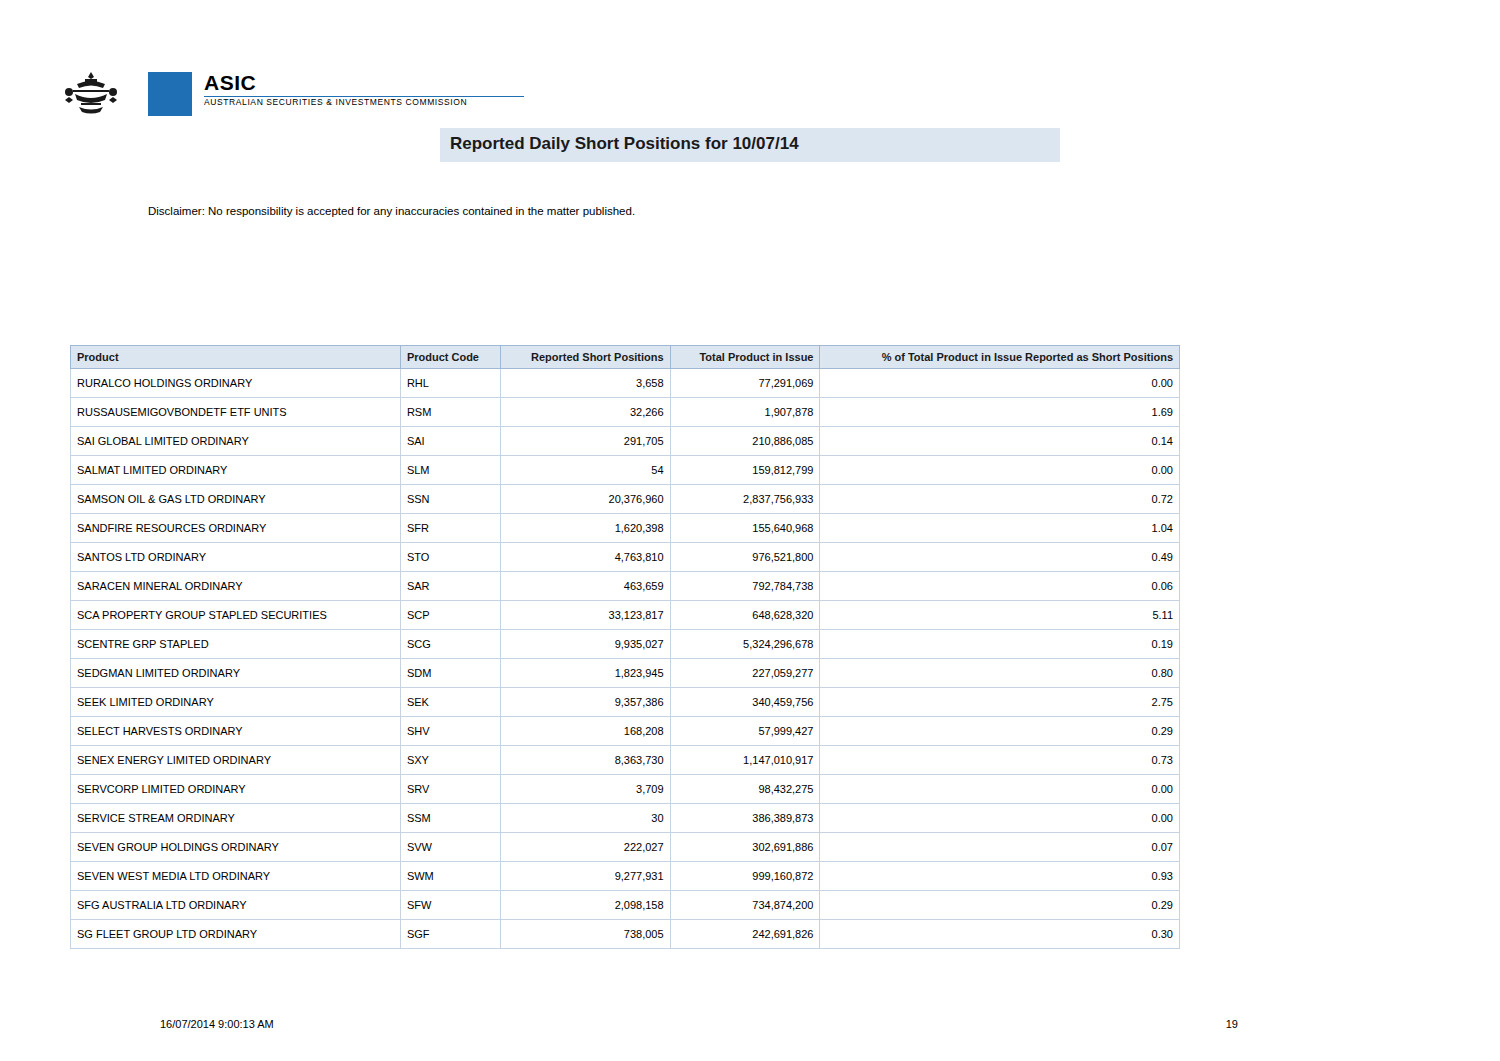ASIC
AUSTRALIAN SECURITIES & INVESTMENTS COMMISSION
Reported Daily Short Positions for 10/07/14
Disclaimer: No responsibility is accepted for any inaccuracies contained in the matter published.
| Product | Product Code | Reported Short Positions | Total Product in Issue | % of Total Product in Issue Reported as Short Positions |
| --- | --- | --- | --- | --- |
| RURALCO HOLDINGS ORDINARY | RHL | 3,658 | 77,291,069 | 0.00 |
| RUSSAUSEMIGOVBONDETF ETF UNITS | RSM | 32,266 | 1,907,878 | 1.69 |
| SAI GLOBAL LIMITED ORDINARY | SAI | 291,705 | 210,886,085 | 0.14 |
| SALMAT LIMITED ORDINARY | SLM | 54 | 159,812,799 | 0.00 |
| SAMSON OIL & GAS LTD ORDINARY | SSN | 20,376,960 | 2,837,756,933 | 0.72 |
| SANDFIRE RESOURCES ORDINARY | SFR | 1,620,398 | 155,640,968 | 1.04 |
| SANTOS LTD ORDINARY | STO | 4,763,810 | 976,521,800 | 0.49 |
| SARACEN MINERAL ORDINARY | SAR | 463,659 | 792,784,738 | 0.06 |
| SCA PROPERTY GROUP STAPLED SECURITIES | SCP | 33,123,817 | 648,628,320 | 5.11 |
| SCENTRE GRP STAPLED | SCG | 9,935,027 | 5,324,296,678 | 0.19 |
| SEDGMAN LIMITED ORDINARY | SDM | 1,823,945 | 227,059,277 | 0.80 |
| SEEK LIMITED ORDINARY | SEK | 9,357,386 | 340,459,756 | 2.75 |
| SELECT HARVESTS ORDINARY | SHV | 168,208 | 57,999,427 | 0.29 |
| SENEX ENERGY LIMITED ORDINARY | SXY | 8,363,730 | 1,147,010,917 | 0.73 |
| SERVCORP LIMITED ORDINARY | SRV | 3,709 | 98,432,275 | 0.00 |
| SERVICE STREAM ORDINARY | SSM | 30 | 386,389,873 | 0.00 |
| SEVEN GROUP HOLDINGS ORDINARY | SVW | 222,027 | 302,691,886 | 0.07 |
| SEVEN WEST MEDIA LTD ORDINARY | SWM | 9,277,931 | 999,160,872 | 0.93 |
| SFG AUSTRALIA LTD ORDINARY | SFW | 2,098,158 | 734,874,200 | 0.29 |
| SG FLEET GROUP LTD ORDINARY | SGF | 738,005 | 242,691,826 | 0.30 |
16/07/2014 9:00:13 AM
19